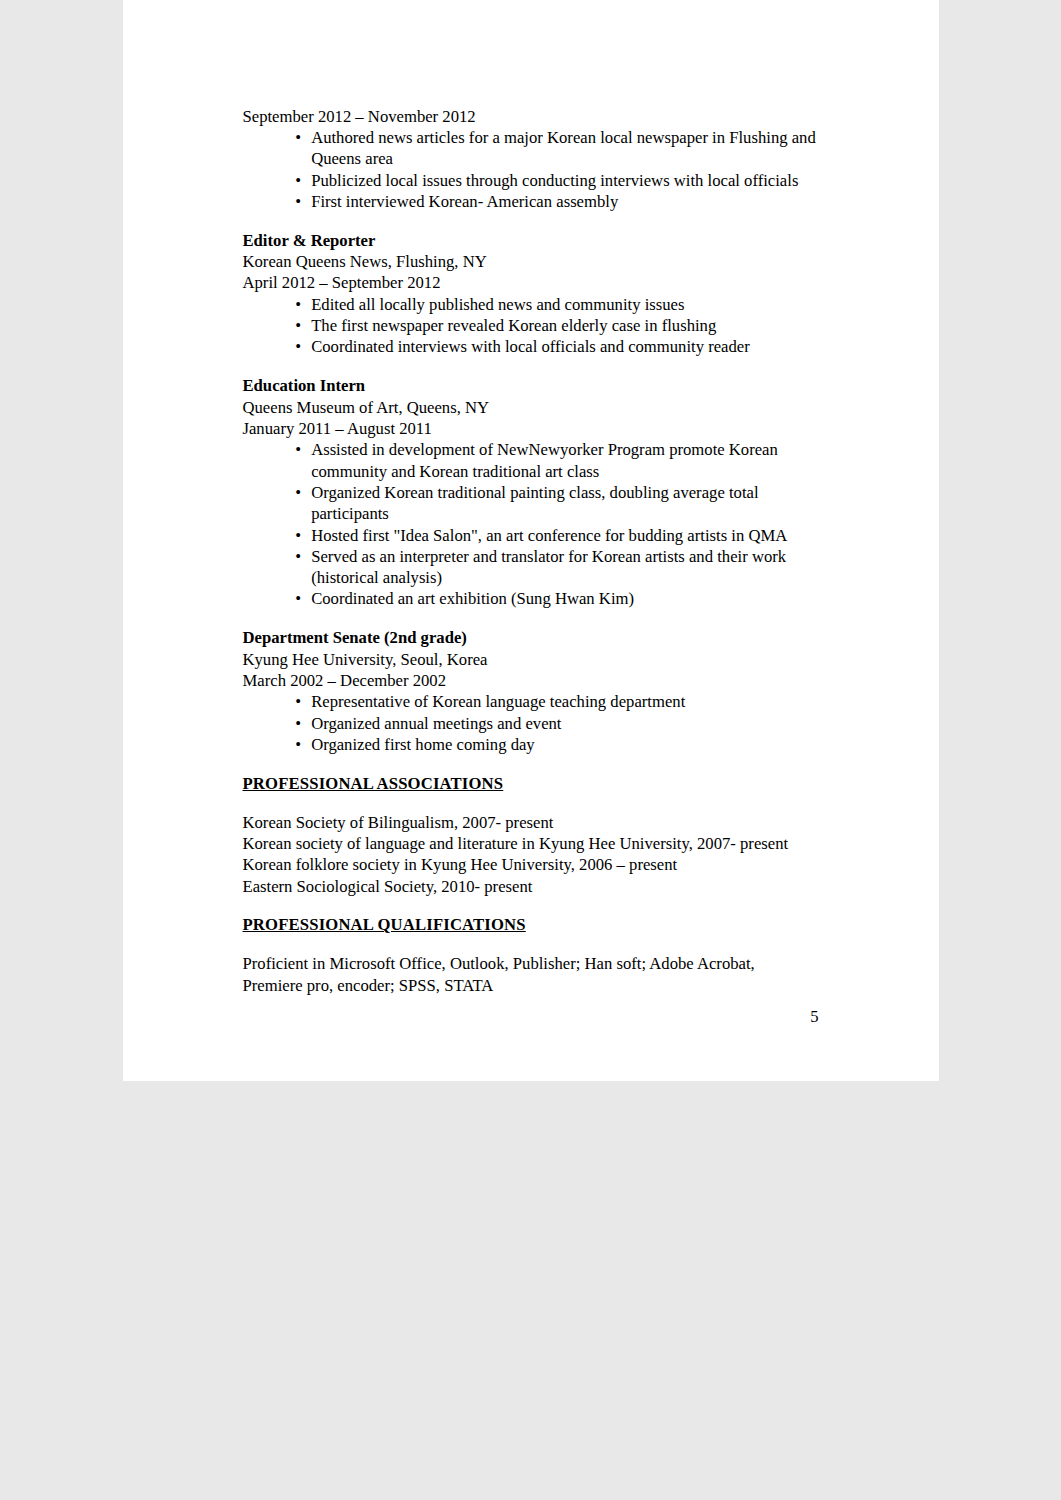September 2012 – November 2012
Authored news articles for a major Korean local newspaper in Flushing and Queens area
Publicized local issues through conducting interviews with local officials
First interviewed Korean- American assembly
Editor & Reporter
Korean Queens News, Flushing, NY
April 2012 – September 2012
Edited all locally published news and community issues
The first newspaper revealed Korean elderly case in flushing
Coordinated interviews with local officials and community reader
Education Intern
Queens Museum of Art, Queens, NY
January 2011 – August 2011
Assisted in development of NewNewyorker Program promote Korean community and Korean traditional art class
Organized Korean traditional painting class, doubling average total participants
Hosted first "Idea Salon", an art conference for budding artists in QMA
Served as an interpreter and translator for Korean artists and their work (historical analysis)
Coordinated an art exhibition (Sung Hwan Kim)
Department Senate (2nd grade)
Kyung Hee University, Seoul, Korea
March 2002 – December 2002
Representative of Korean language teaching department
Organized annual meetings and event
Organized first home coming day
PROFESSIONAL ASSOCIATIONS
Korean Society of Bilingualism, 2007- present
Korean society of language and literature in Kyung Hee University, 2007- present
Korean folklore society in Kyung Hee University, 2006 – present
Eastern Sociological Society, 2010- present
PROFESSIONAL QUALIFICATIONS
Proficient in Microsoft Office, Outlook, Publisher; Han soft; Adobe Acrobat, Premiere pro, encoder; SPSS, STATA
5